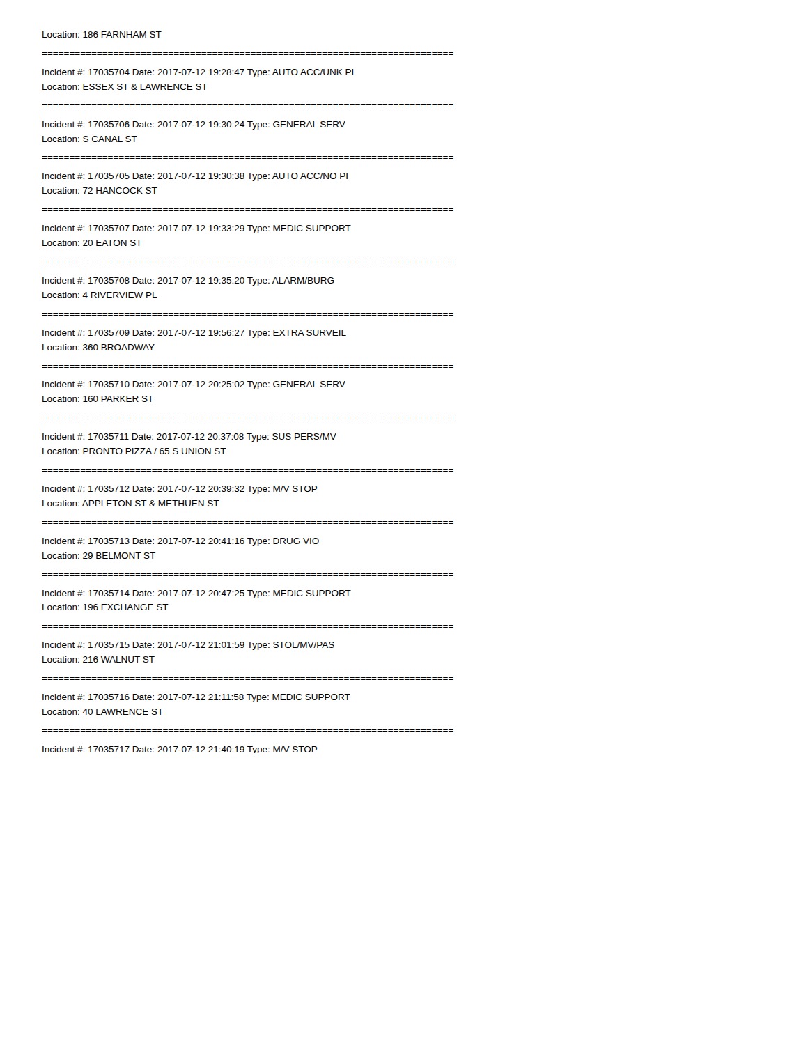Location: 186 FARNHAM ST
===========================================================================
Incident #: 17035704 Date: 2017-07-12 19:28:47 Type: AUTO ACC/UNK PI
Location: ESSEX ST & LAWRENCE ST
===========================================================================
Incident #: 17035706 Date: 2017-07-12 19:30:24 Type: GENERAL SERV
Location: S CANAL ST
===========================================================================
Incident #: 17035705 Date: 2017-07-12 19:30:38 Type: AUTO ACC/NO PI
Location: 72 HANCOCK ST
===========================================================================
Incident #: 17035707 Date: 2017-07-12 19:33:29 Type: MEDIC SUPPORT
Location: 20 EATON ST
===========================================================================
Incident #: 17035708 Date: 2017-07-12 19:35:20 Type: ALARM/BURG
Location: 4 RIVERVIEW PL
===========================================================================
Incident #: 17035709 Date: 2017-07-12 19:56:27 Type: EXTRA SURVEIL
Location: 360 BROADWAY
===========================================================================
Incident #: 17035710 Date: 2017-07-12 20:25:02 Type: GENERAL SERV
Location: 160 PARKER ST
===========================================================================
Incident #: 17035711 Date: 2017-07-12 20:37:08 Type: SUS PERS/MV
Location: PRONTO PIZZA / 65 S UNION ST
===========================================================================
Incident #: 17035712 Date: 2017-07-12 20:39:32 Type: M/V STOP
Location: APPLETON ST & METHUEN ST
===========================================================================
Incident #: 17035713 Date: 2017-07-12 20:41:16 Type: DRUG VIO
Location: 29 BELMONT ST
===========================================================================
Incident #: 17035714 Date: 2017-07-12 20:47:25 Type: MEDIC SUPPORT
Location: 196 EXCHANGE ST
===========================================================================
Incident #: 17035715 Date: 2017-07-12 21:01:59 Type: STOL/MV/PAS
Location: 216 WALNUT ST
===========================================================================
Incident #: 17035716 Date: 2017-07-12 21:11:58 Type: MEDIC SUPPORT
Location: 40 LAWRENCE ST
===========================================================================
Incident #: 17035717 Date: 2017-07-12 21:40:19 Type: M/V STOP